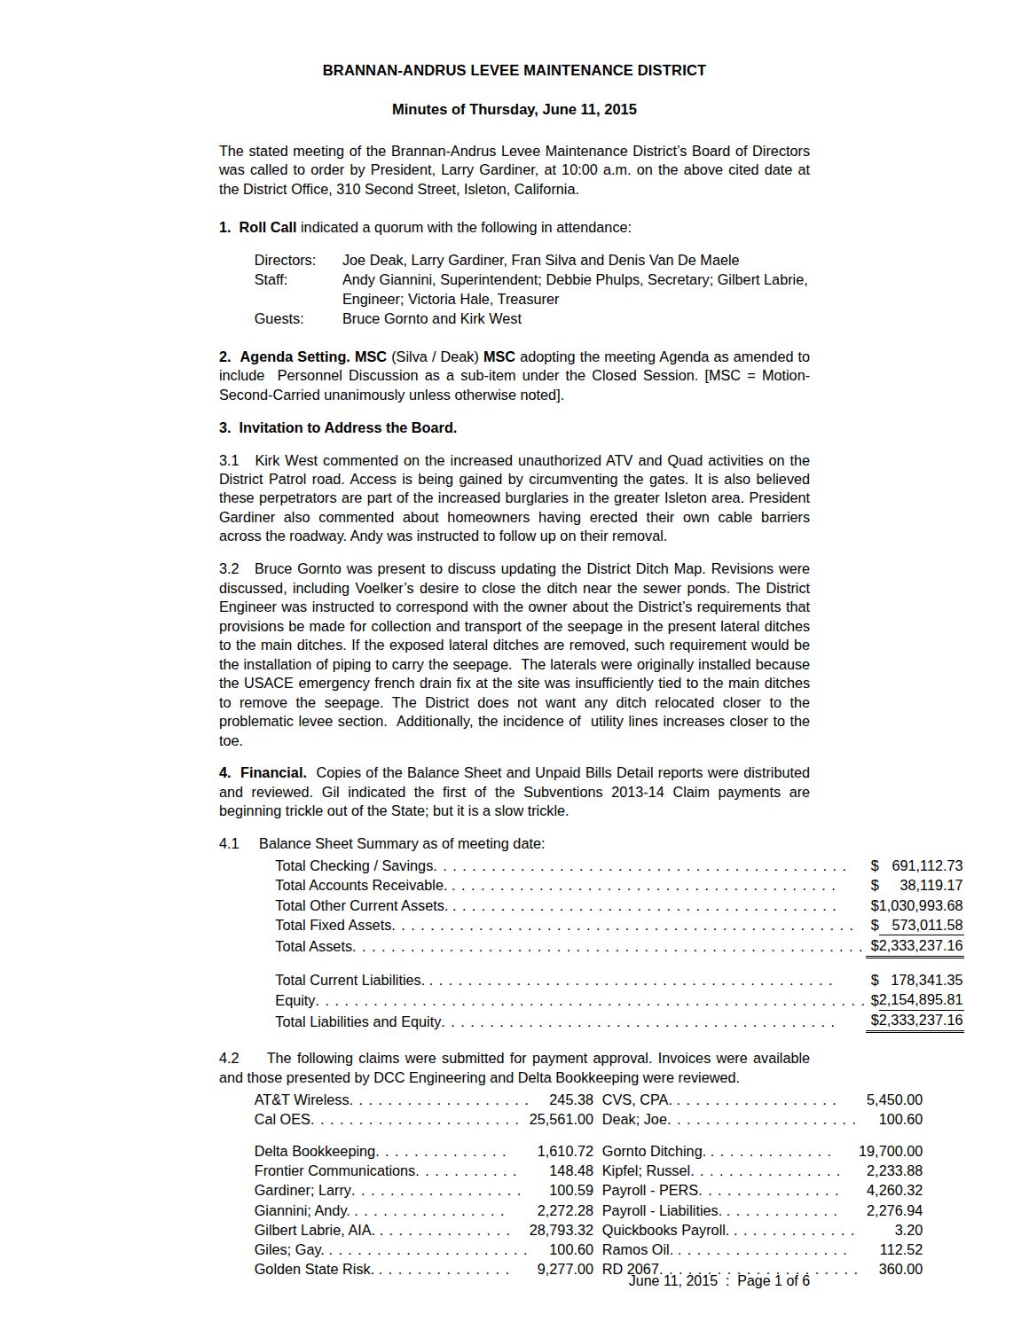BRANNAN-ANDRUS LEVEE MAINTENANCE DISTRICT
Minutes of Thursday, June 11, 2015
The stated meeting of the Brannan-Andrus Levee Maintenance District’s Board of Directors was called to order by President, Larry Gardiner, at 10:00 a.m. on the above cited date at the District Office, 310 Second Street, Isleton, California.
1. Roll Call indicated a quorum with the following in attendance:
| Directors: | Joe Deak, Larry Gardiner, Fran Silva and Denis Van De Maele |
| Staff: | Andy Giannini, Superintendent; Debbie Phulps, Secretary; Gilbert Labrie, Engineer; Victoria Hale, Treasurer |
| Guests: | Bruce Gornto and Kirk West |
2. Agenda Setting. MSC (Silva / Deak) MSC adopting the meeting Agenda as amended to include Personnel Discussion as a sub-item under the Closed Session. [MSC = Motion-Second-Carried unanimously unless otherwise noted].
3. Invitation to Address the Board.
3.1 Kirk West commented on the increased unauthorized ATV and Quad activities on the District Patrol road. Access is being gained by circumventing the gates. It is also believed these perpetrators are part of the increased burglaries in the greater Isleton area. President Gardiner also commented about homeowners having erected their own cable barriers across the roadway. Andy was instructed to follow up on their removal.
3.2 Bruce Gornto was present to discuss updating the District Ditch Map. Revisions were discussed, including Voelker’s desire to close the ditch near the sewer ponds. The District Engineer was instructed to correspond with the owner about the District’s requirements that provisions be made for collection and transport of the seepage in the present lateral ditches to the main ditches. If the exposed lateral ditches are removed, such requirement would be the installation of piping to carry the seepage. The laterals were originally installed because the USACE emergency french drain fix at the site was insufficiently tied to the main ditches to remove the seepage. The District does not want any ditch relocated closer to the problematic levee section. Additionally, the incidence of utility lines increases closer to the toe.
4. Financial. Copies of the Balance Sheet and Unpaid Bills Detail reports were distributed and reviewed. Gil indicated the first of the Subventions 2013-14 Claim payments are beginning trickle out of the State; but it is a slow trickle.
4.1 Balance Sheet Summary as of meeting date:
| Total Checking / Savings . . . . . . . . . . . . . . . . . . . . . . . . . . . . . . . . . . . . . . . . . . . | $ | 691,112.73 |
| Total Accounts Receivable. . . . . . . . . . . . . . . . . . . . . . . . . . . . . . . . . . . . . . . . . | $ | 38,119.17 |
| Total Other Current Assets. . . . . . . . . . . . . . . . . . . . . . . . . . . . . . . . . . . . . . . . . | $ | 1,030,993.68 |
| Total Fixed Assets . . . . . . . . . . . . . . . . . . . . . . . . . . . . . . . . . . . . . . . . . . . . . . . . | $ | 573,011.58 |
| Total Assets . . . . . . . . . . . . . . . . . . . . . . . . . . . . . . . . . . . . . . . . . . . . . . . . . . . . . | $ | 2,333,237.16 |
| Total Current Liabilities. . . . . . . . . . . . . . . . . . . . . . . . . . . . . . . . . . . . . . . . . . . | $ | 178,341.35 |
| Equity . . . . . . . . . . . . . . . . . . . . . . . . . . . . . . . . . . . . . . . . . . . . . . . . . . . . . . . . . | $ | 2,154,895.81 |
| Total Liabilities and Equity . . . . . . . . . . . . . . . . . . . . . . . . . . . . . . . . . . . . . . . . . | $ | 2,333,237.16 |
4.2 The following claims were submitted for payment approval. Invoices were available and those presented by DCC Engineering and Delta Bookkeeping were reviewed.
| AT&T Wireless . . . . . . . . . . . . . . . . . . . | 245.38 | | CVS, CPA. . . . . . . . . . . . . . . . . . | 5,450.00 |
| Cal OES . . . . . . . . . . . . . . . . . . . . . . | 25,561.00 | | Deak; Joe . . . . . . . . . . . . . . . . . . . . | 100.60 |
| Delta Bookkeeping . . . . . . . . . . . . . . | 1,610.72 | | Gornto Ditching. . . . . . . . . . . . . . | 19,700.00 |
| Frontier Communications . . . . . . . . . . . | 148.48 | | Kipfel; Russel . . . . . . . . . . . . . . . . | 2,233.88 |
| Gardiner; Larry . . . . . . . . . . . . . . . . . . | 100.59 | | Payroll - PERS . . . . . . . . . . . . . . . | 4,260.32 |
| Giannini; Andy. . . . . . . . . . . . . . . . . | 2,272.28 | | Payroll - Liabilities. . . . . . . . . . . . . | 2,276.94 |
| Gilbert Labrie, AIA. . . . . . . . . . . . . . . | 28,793.32 | | Quickbooks Payroll. . . . . . . . . . . . . . | 3.20 |
| Giles; Gay. . . . . . . . . . . . . . . . . . . . . . | 100.60 | | Ramos Oil. . . . . . . . . . . . . . . . . . . | 112.52 |
| Golden State Risk. . . . . . . . . . . . . . . | 9,277.00 | | RD 2067 . . . . . . . . . . . . . . . . . . . . . | 360.00 |
June 11, 2015 : Page 1 of 6